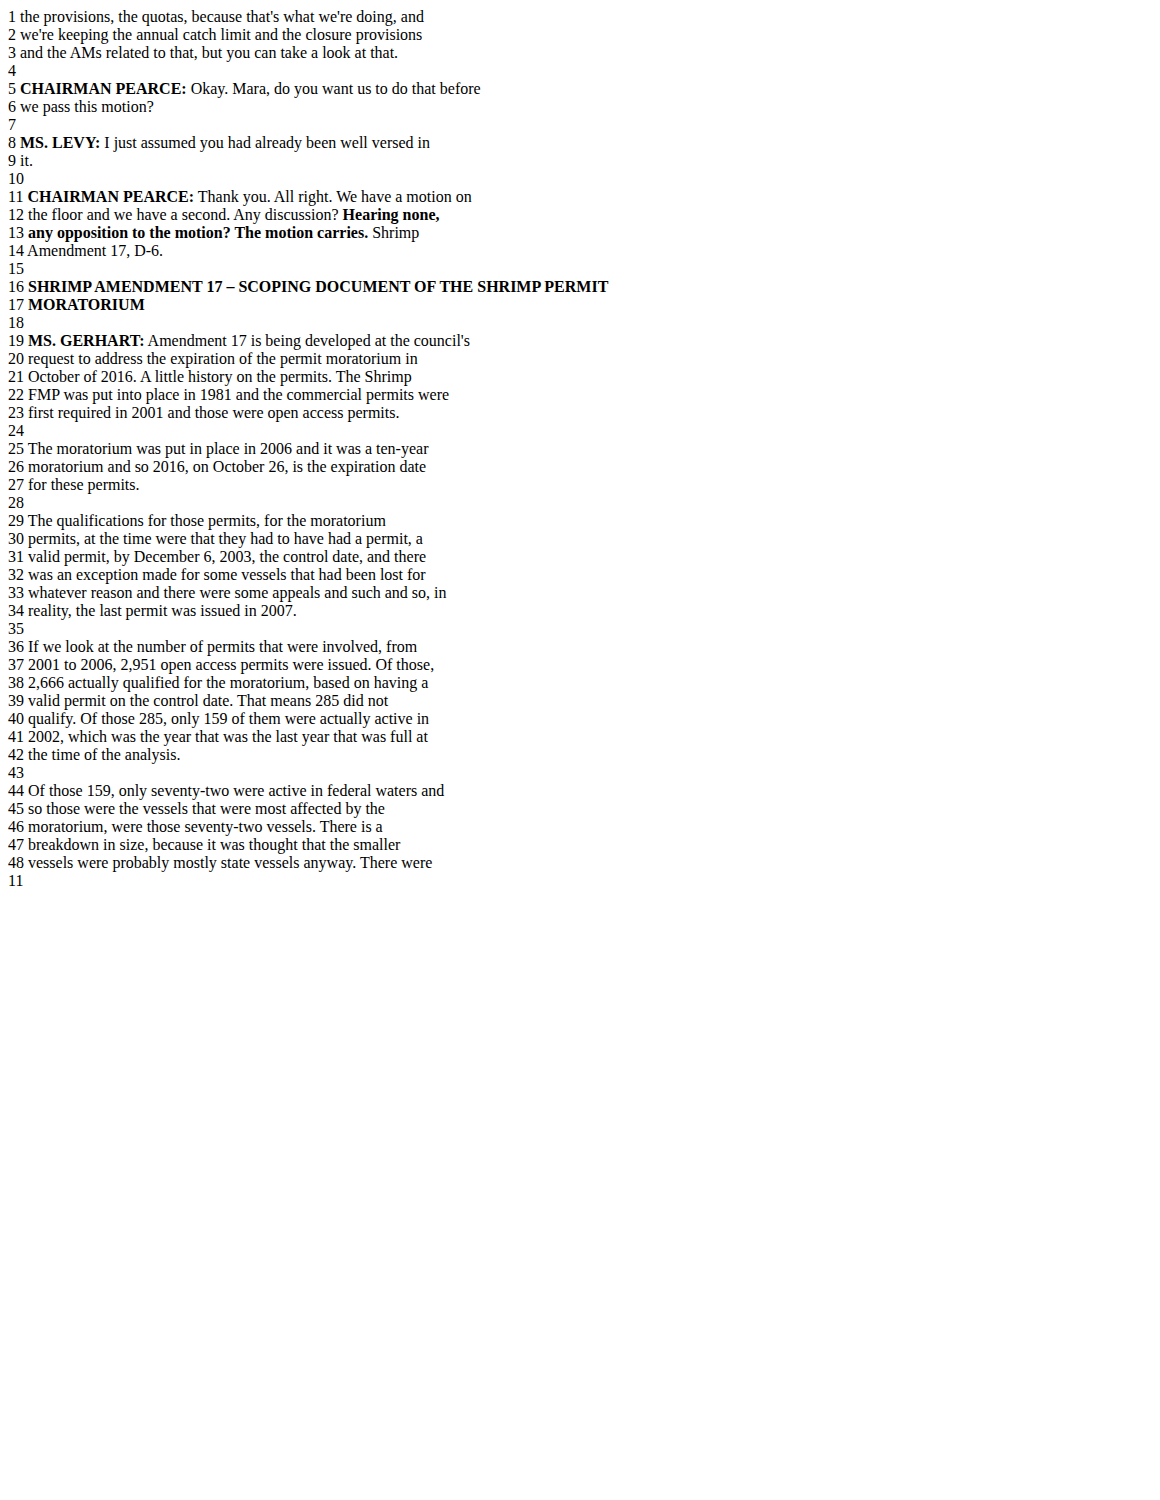1 the provisions, the quotas, because that's what we're doing, and
2 we're keeping the annual catch limit and the closure provisions
3 and the AMs related to that, but you can take a look at that.
4
5 CHAIRMAN PEARCE: Okay. Mara, do you want us to do that before
6 we pass this motion?
7
8 MS. LEVY: I just assumed you had already been well versed in
9 it.
10
11 CHAIRMAN PEARCE: Thank you. All right. We have a motion on
12 the floor and we have a second. Any discussion? Hearing none,
13 any opposition to the motion? The motion carries. Shrimp
14 Amendment 17, D-6.
15
16 SHRIMP AMENDMENT 17 – SCOPING DOCUMENT OF THE SHRIMP PERMIT
17 MORATORIUM
18
19 MS. GERHART: Amendment 17 is being developed at the council's
20 request to address the expiration of the permit moratorium in
21 October of 2016. A little history on the permits. The Shrimp
22 FMP was put into place in 1981 and the commercial permits were
23 first required in 2001 and those were open access permits.
24
25 The moratorium was put in place in 2006 and it was a ten-year
26 moratorium and so 2016, on October 26, is the expiration date
27 for these permits.
28
29 The qualifications for those permits, for the moratorium
30 permits, at the time were that they had to have had a permit, a
31 valid permit, by December 6, 2003, the control date, and there
32 was an exception made for some vessels that had been lost for
33 whatever reason and there were some appeals and such and so, in
34 reality, the last permit was issued in 2007.
35
36 If we look at the number of permits that were involved, from
37 2001 to 2006, 2,951 open access permits were issued. Of those,
38 2,666 actually qualified for the moratorium, based on having a
39 valid permit on the control date. That means 285 did not
40 qualify. Of those 285, only 159 of them were actually active in
41 2002, which was the year that was the last year that was full at
42 the time of the analysis.
43
44 Of those 159, only seventy-two were active in federal waters and
45 so those were the vessels that were most affected by the
46 moratorium, were those seventy-two vessels. There is a
47 breakdown in size, because it was thought that the smaller
48 vessels were probably mostly state vessels anyway. There were
11